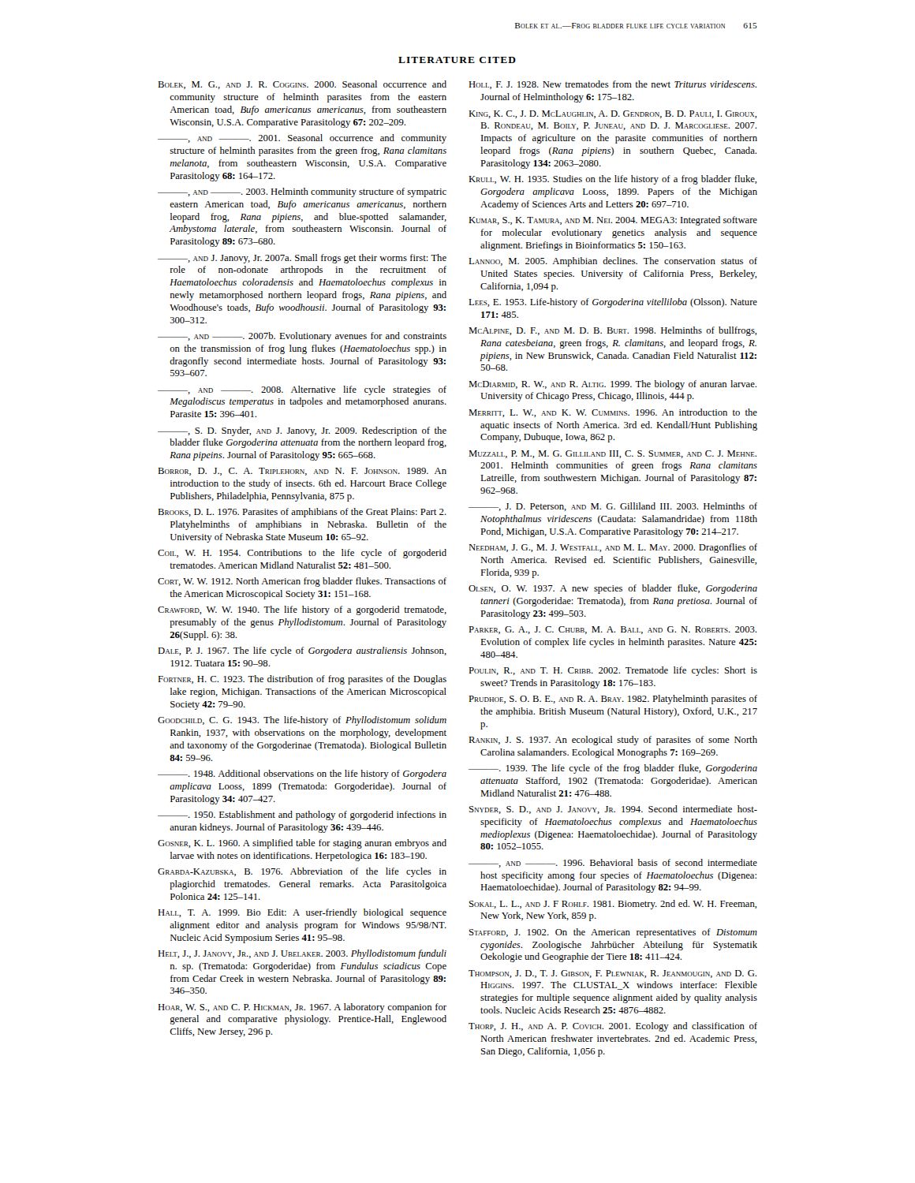Bolek et al.—Frog bladder fluke life cycle variation 615
LITERATURE CITED
Bolek, M. G., and J. R. Coggins. 2000. Seasonal occurrence and community structure of helminth parasites from the eastern American toad, Bufo americanus americanus, from southeastern Wisconsin, U.S.A. Comparative Parasitology 67: 202–209.
———, and ———. 2001. Seasonal occurrence and community structure of helminth parasites from the green frog, Rana clamitans melanota, from southeastern Wisconsin, U.S.A. Comparative Parasitology 68: 164–172.
———, and ———. 2003. Helminth community structure of sympatric eastern American toad, Bufo americanus americanus, northern leopard frog, Rana pipiens, and blue-spotted salamander, Ambystoma laterale, from southeastern Wisconsin. Journal of Parasitology 89: 673–680.
———, and J. Janovy, Jr. 2007a. Small frogs get their worms first: The role of non-odonate arthropods in the recruitment of Haematoloechus coloradensis and Haematoloechus complexus in newly metamorphosed northern leopard frogs, Rana pipiens, and Woodhouse's toads, Bufo woodhousii. Journal of Parasitology 93: 300–312.
———, and ———. 2007b. Evolutionary avenues for and constraints on the transmission of frog lung flukes (Haematoloechus spp.) in dragonfly second intermediate hosts. Journal of Parasitology 93: 593–607.
———, and ———. 2008. Alternative life cycle strategies of Megalodiscus temperatus in tadpoles and metamorphosed anurans. Parasite 15: 396–401.
———, S. D. Snyder, and J. Janovy, Jr. 2009. Redescription of the bladder fluke Gorgoderina attenuata from the northern leopard frog, Rana pipeins. Journal of Parasitology 95: 665–668.
Borror, D. J., C. A. Triplehorn, and N. F. Johnson. 1989. An introduction to the study of insects. 6th ed. Harcourt Brace College Publishers, Philadelphia, Pennsylvania, 875 p.
Brooks, D. L. 1976. Parasites of amphibians of the Great Plains: Part 2. Platyhelminths of amphibians in Nebraska. Bulletin of the University of Nebraska State Museum 10: 65–92.
Coil, W. H. 1954. Contributions to the life cycle of gorgoderid trematodes. American Midland Naturalist 52: 481–500.
Cort, W. W. 1912. North American frog bladder flukes. Transactions of the American Microscopical Society 31: 151–168.
Crawford, W. W. 1940. The life history of a gorgoderid trematode, presumably of the genus Phyllodistomum. Journal of Parasitology 26(Suppl. 6): 38.
Dale, P. J. 1967. The life cycle of Gorgodera australiensis Johnson, 1912. Tuatara 15: 90–98.
Fortner, H. C. 1923. The distribution of frog parasites of the Douglas lake region, Michigan. Transactions of the American Microscopical Society 42: 79–90.
Goodchild, C. G. 1943. The life-history of Phyllodistomum solidum Rankin, 1937, with observations on the morphology, development and taxonomy of the Gorgoderinae (Trematoda). Biological Bulletin 84: 59–96.
———. 1948. Additional observations on the life history of Gorgodera amplicava Looss, 1899 (Trematoda: Gorgoderidae). Journal of Parasitology 34: 407–427.
———. 1950. Establishment and pathology of gorgoderid infections in anuran kidneys. Journal of Parasitology 36: 439–446.
Gosner, K. L. 1960. A simplified table for staging anuran embryos and larvae with notes on identifications. Herpetologica 16: 183–190.
Grabda-Kazubska, B. 1976. Abbreviation of the life cycles in plagiorchid trematodes. General remarks. Acta Parasitolgoica Polonica 24: 125–141.
Hall, T. A. 1999. Bio Edit: A user-friendly biological sequence alignment editor and analysis program for Windows 95/98/NT. Nucleic Acid Symposium Series 41: 95–98.
Helt, J., J. Janovy, Jr., and J. Ubelaker. 2003. Phyllodistomum funduli n. sp. (Trematoda: Gorgoderidae) from Fundulus sciadicus Cope from Cedar Creek in western Nebraska. Journal of Parasitology 89: 346–350.
Hoar, W. S., and C. P. Hickman, Jr. 1967. A laboratory companion for general and comparative physiology. Prentice-Hall, Englewood Cliffs, New Jersey, 296 p.
Holl, F. J. 1928. New trematodes from the newt Triturus viridescens. Journal of Helminthology 6: 175–182.
King, K. C., J. D. McLaughlin, A. D. Gendron, B. D. Pauli, I. Giroux, B. Rondeau, M. Boily, P. Juneau, and D. J. Marcogliese. 2007. Impacts of agriculture on the parasite communities of northern leopard frogs (Rana pipiens) in southern Quebec, Canada. Parasitology 134: 2063–2080.
Krull, W. H. 1935. Studies on the life history of a frog bladder fluke, Gorgodera amplicava Looss, 1899. Papers of the Michigan Academy of Sciences Arts and Letters 20: 697–710.
Kumar, S., K. Tamura, and M. Nei. 2004. MEGA3: Integrated software for molecular evolutionary genetics analysis and sequence alignment. Briefings in Bioinformatics 5: 150–163.
Lannoo, M. 2005. Amphibian declines. The conservation status of United States species. University of California Press, Berkeley, California, 1,094 p.
Lees, E. 1953. Life-history of Gorgoderina vitelliloba (Olsson). Nature 171: 485.
McAlpine, D. F., and M. D. B. Burt. 1998. Helminths of bullfrogs, Rana catesbeiana, green frogs, R. clamitans, and leopard frogs, R. pipiens, in New Brunswick, Canada. Canadian Field Naturalist 112: 50–68.
McDiarmid, R. W., and R. Altig. 1999. The biology of anuran larvae. University of Chicago Press, Chicago, Illinois, 444 p.
Merritt, L. W., and K. W. Cummins. 1996. An introduction to the aquatic insects of North America. 3rd ed. Kendall/Hunt Publishing Company, Dubuque, Iowa, 862 p.
Muzzall, P. M., M. G. Gilliland III, C. S. Summer, and C. J. Mehne. 2001. Helminth communities of green frogs Rana clamitans Latreille, from southwestern Michigan. Journal of Parasitology 87: 962–968.
———, J. D. Peterson, and M. G. Gilliland III. 2003. Helminths of Notophthalmus viridescens (Caudata: Salamandridae) from 118th Pond, Michigan, U.S.A. Comparative Parasitology 70: 214–217.
Needham, J. G., M. J. Westfall, and M. L. May. 2000. Dragonflies of North America. Revised ed. Scientific Publishers, Gainesville, Florida, 939 p.
Olsen, O. W. 1937. A new species of bladder fluke, Gorgoderina tanneri (Gorgoderidae: Trematoda), from Rana pretiosa. Journal of Parasitology 23: 499–503.
Parker, G. A., J. C. Chubb, M. A. Ball, and G. N. Roberts. 2003. Evolution of complex life cycles in helminth parasites. Nature 425: 480–484.
Poulin, R., and T. H. Cribb. 2002. Trematode life cycles: Short is sweet? Trends in Parasitology 18: 176–183.
Prudhoe, S. O. B. E., and R. A. Bray. 1982. Platyhelminth parasites of the amphibia. British Museum (Natural History), Oxford, U.K., 217 p.
Rankin, J. S. 1937. An ecological study of parasites of some North Carolina salamanders. Ecological Monographs 7: 169–269.
———. 1939. The life cycle of the frog bladder fluke, Gorgoderina attenuata Stafford, 1902 (Trematoda: Gorgoderidae). American Midland Naturalist 21: 476–488.
Snyder, S. D., and J. Janovy, Jr. 1994. Second intermediate host-specificity of Haematoloechus complexus and Haematoloechus medioplexus (Digenea: Haematoloechidae). Journal of Parasitology 80: 1052–1055.
———, and ———. 1996. Behavioral basis of second intermediate host specificity among four species of Haematoloechus (Digenea: Haematoloechidae). Journal of Parasitology 82: 94–99.
Sokal, L. L., and J. F Rohlf. 1981. Biometry. 2nd ed. W. H. Freeman, New York, New York, 859 p.
Stafford, J. 1902. On the American representatives of Distomum cygonides. Zoologische Jahrbücher Abteilung für Systematik Oekologie und Geographie der Tiere 18: 411–424.
Thompson, J. D., T. J. Gibson, F. Plewniak, R. Jeanmougin, and D. G. Higgins. 1997. The CLUSTAL_X windows interface: Flexible strategies for multiple sequence alignment aided by quality analysis tools. Nucleic Acids Research 25: 4876–4882.
Thorp, J. H., and A. P. Covich. 2001. Ecology and classification of North American freshwater invertebrates. 2nd ed. Academic Press, San Diego, California, 1,056 p.